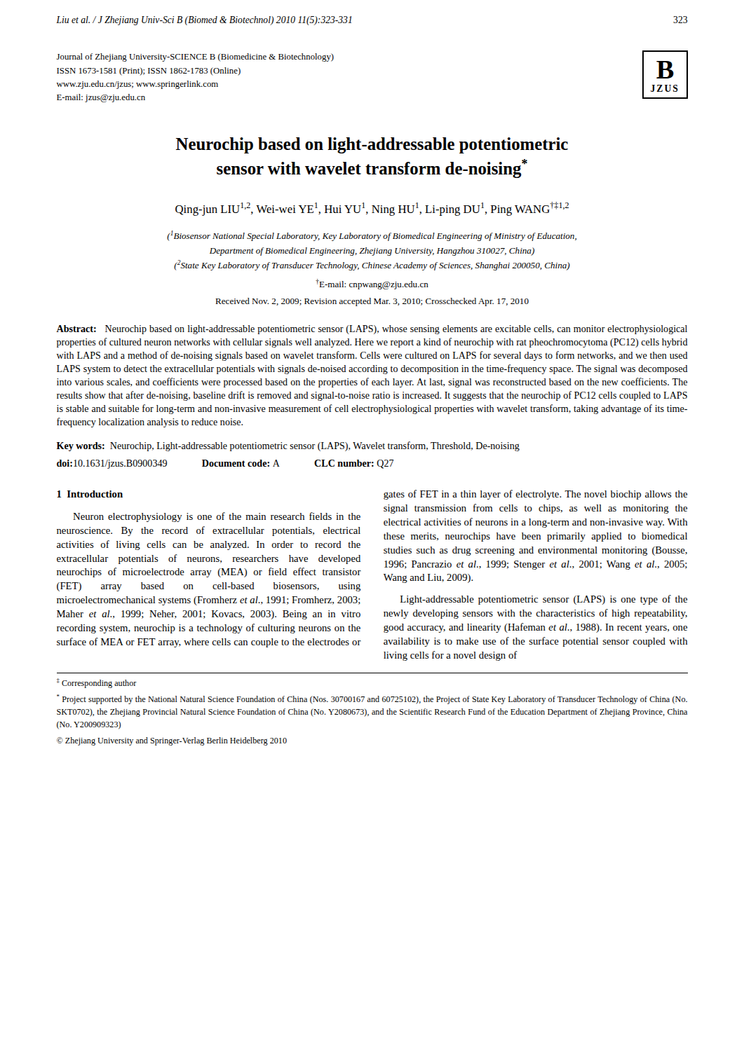Liu et al. / J Zhejiang Univ-Sci B (Biomed & Biotechnol) 2010 11(5):323-331 323
Journal of Zhejiang University-SCIENCE B (Biomedicine & Biotechnology)
ISSN 1673-1581 (Print); ISSN 1862-1783 (Online)
www.zju.edu.cn/jzus; www.springerlink.com
E-mail: jzus@zju.edu.cn
B JZUS
Neurochip based on light-addressable potentiometric
sensor with wavelet transform de-noising*
Qing-jun LIU1,2, Wei-wei YE1, Hui YU1, Ning HU1, Li-ping DU1, Ping WANG†‡1,2
(1Biosensor National Special Laboratory, Key Laboratory of Biomedical Engineering of Ministry of Education,
Department of Biomedical Engineering, Zhejiang University, Hangzhou 310027, China)
(2State Key Laboratory of Transducer Technology, Chinese Academy of Sciences, Shanghai 200050, China)
†E-mail: cnpwang@zju.edu.cn
Received Nov. 2, 2009; Revision accepted Mar. 3, 2010; Crosschecked Apr. 17, 2010
Abstract: Neurochip based on light-addressable potentiometric sensor (LAPS), whose sensing elements are excitable cells, can monitor electrophysiological properties of cultured neuron networks with cellular signals well analyzed. Here we report a kind of neurochip with rat pheochromocytoma (PC12) cells hybrid with LAPS and a method of de-noising signals based on wavelet transform. Cells were cultured on LAPS for several days to form networks, and we then used LAPS system to detect the extracellular potentials with signals de-noised according to decomposition in the time-frequency space. The signal was decomposed into various scales, and coefficients were processed based on the properties of each layer. At last, signal was reconstructed based on the new coefficients. The results show that after de-noising, baseline drift is removed and signal-to-noise ratio is increased. It suggests that the neurochip of PC12 cells coupled to LAPS is stable and suitable for long-term and non-invasive measurement of cell electrophysiological properties with wavelet transform, taking advantage of its time-frequency localization analysis to reduce noise.
Key words: Neurochip, Light-addressable potentiometric sensor (LAPS), Wavelet transform, Threshold, De-noising
doi: 10.1631/jzus.B0900349 Document code: A CLC number: Q27
1 Introduction
Neuron electrophysiology is one of the main research fields in the neuroscience. By the record of extracellular potentials, electrical activities of living cells can be analyzed. In order to record the extracellular potentials of neurons, researchers have developed neurochips of microelectrode array (MEA) or field effect transistor (FET) array based on cell-based biosensors, using microelectromechanical systems (Fromherz et al., 1991; Fromherz, 2003; Maher et al., 1999; Neher, 2001; Kovacs, 2003). Being an in vitro recording system, neurochip is a technology of culturing neurons on the surface of MEA or FET array, where cells can couple to the electrodes or gates of FET in a thin layer of electrolyte. The novel biochip allows the signal transmission from cells to chips, as well as monitoring the electrical activities of neurons in a long-term and non-invasive way. With these merits, neurochips have been primarily applied to biomedical studies such as drug screening and environmental monitoring (Bousse, 1996; Pancrazio et al., 1999; Stenger et al., 2001; Wang et al., 2005; Wang and Liu, 2009).
Light-addressable potentiometric sensor (LAPS) is one type of the newly developing sensors with the characteristics of high repeatability, good accuracy, and linearity (Hafeman et al., 1988). In recent years, one availability is to make use of the surface potential sensor coupled with living cells for a novel design of
‡ Corresponding author
* Project supported by the National Natural Science Foundation of China (Nos. 30700167 and 60725102), the Project of State Key Laboratory of Transducer Technology of China (No. SKT0702), the Zhejiang Provincial Natural Science Foundation of China (No. Y2080673), and the Scientific Research Fund of the Education Department of Zhejiang Province, China (No. Y200909323)
© Zhejiang University and Springer-Verlag Berlin Heidelberg 2010